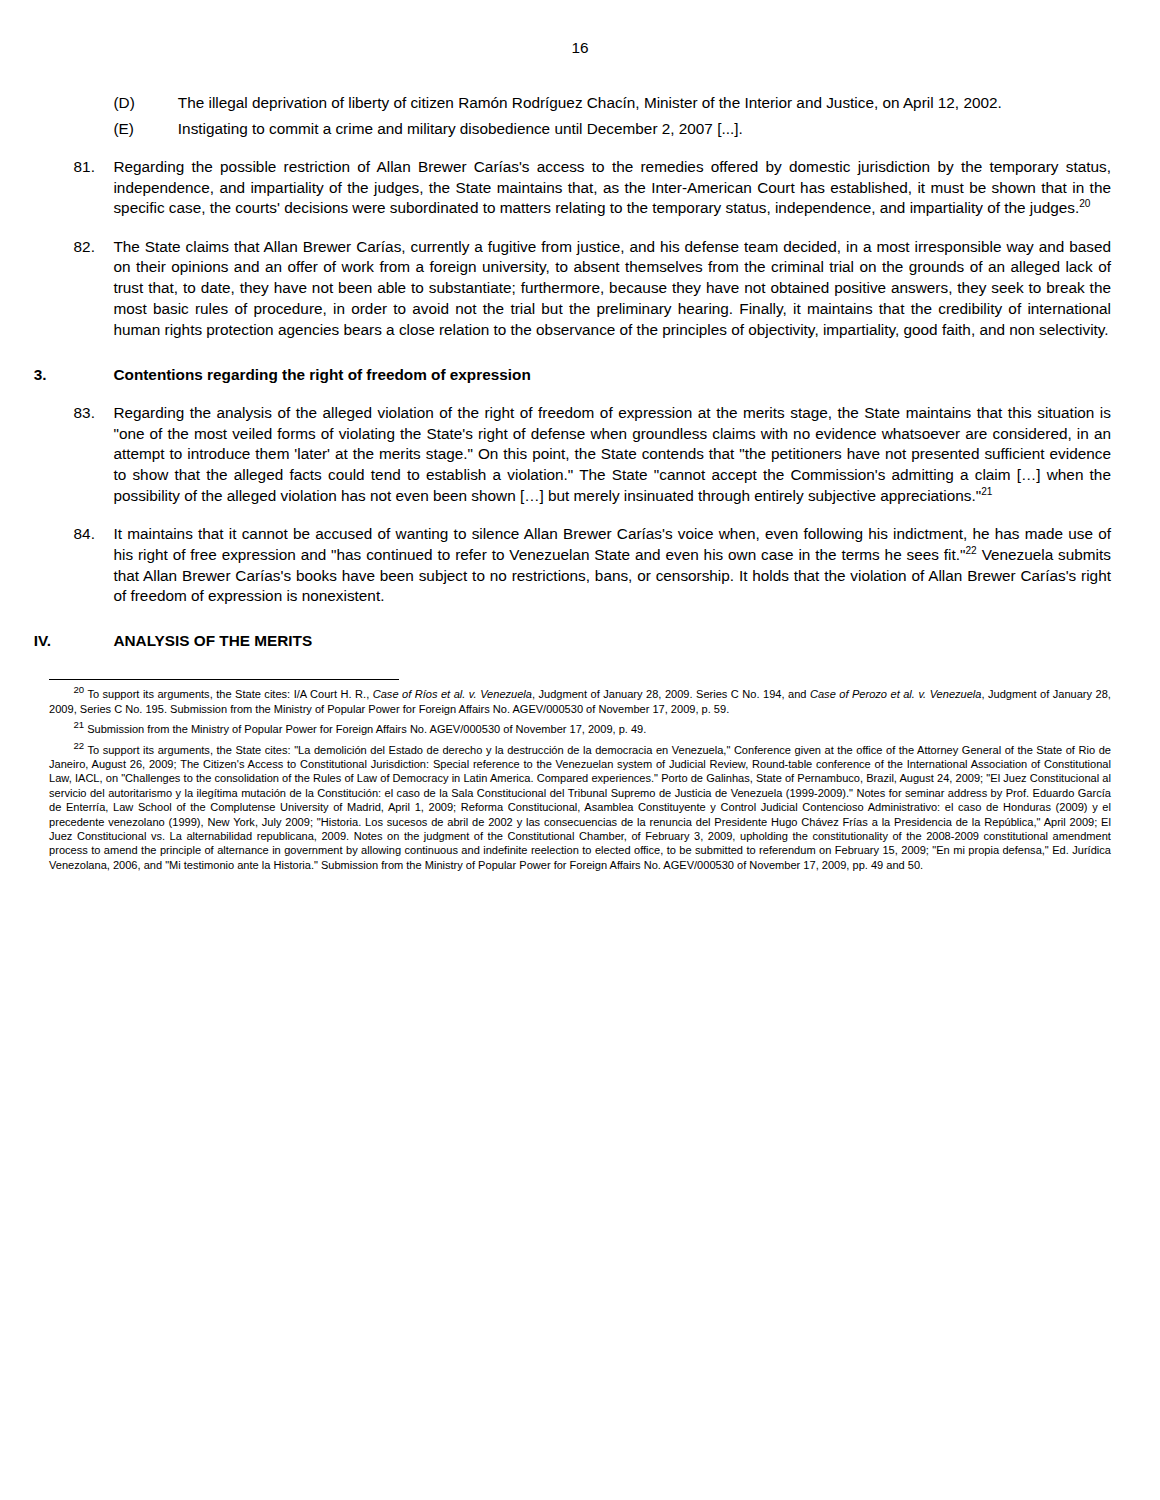16
(D) The illegal deprivation of liberty of citizen Ramón Rodríguez Chacín, Minister of the Interior and Justice, on April 12, 2002.
(E) Instigating to commit a crime and military disobedience until December 2, 2007 [...].
81. Regarding the possible restriction of Allan Brewer Carías's access to the remedies offered by domestic jurisdiction by the temporary status, independence, and impartiality of the judges, the State maintains that, as the Inter-American Court has established, it must be shown that in the specific case, the courts' decisions were subordinated to matters relating to the temporary status, independence, and impartiality of the judges.20
82. The State claims that Allan Brewer Carías, currently a fugitive from justice, and his defense team decided, in a most irresponsible way and based on their opinions and an offer of work from a foreign university, to absent themselves from the criminal trial on the grounds of an alleged lack of trust that, to date, they have not been able to substantiate; furthermore, because they have not obtained positive answers, they seek to break the most basic rules of procedure, in order to avoid not the trial but the preliminary hearing. Finally, it maintains that the credibility of international human rights protection agencies bears a close relation to the observance of the principles of objectivity, impartiality, good faith, and non selectivity.
3. Contentions regarding the right of freedom of expression
83. Regarding the analysis of the alleged violation of the right of freedom of expression at the merits stage, the State maintains that this situation is "one of the most veiled forms of violating the State's right of defense when groundless claims with no evidence whatsoever are considered, in an attempt to introduce them 'later' at the merits stage." On this point, the State contends that "the petitioners have not presented sufficient evidence to show that the alleged facts could tend to establish a violation." The State "cannot accept the Commission's admitting a claim […] when the possibility of the alleged violation has not even been shown […] but merely insinuated through entirely subjective appreciations."21
84. It maintains that it cannot be accused of wanting to silence Allan Brewer Carías's voice when, even following his indictment, he has made use of his right of free expression and "has continued to refer to Venezuelan State and even his own case in the terms he sees fit."22 Venezuela submits that Allan Brewer Carías's books have been subject to no restrictions, bans, or censorship. It holds that the violation of Allan Brewer Carías's right of freedom of expression is nonexistent.
IV. ANALYSIS OF THE MERITS
20 To support its arguments, the State cites: I/A Court H. R., Case of Ríos et al. v. Venezuela, Judgment of January 28, 2009. Series C No. 194, and Case of Perozo et al. v. Venezuela, Judgment of January 28, 2009, Series C No. 195. Submission from the Ministry of Popular Power for Foreign Affairs No. AGEV/000530 of November 17, 2009, p. 59.
21 Submission from the Ministry of Popular Power for Foreign Affairs No. AGEV/000530 of November 17, 2009, p. 49.
22 To support its arguments, the State cites: "La demolición del Estado de derecho y la destrucción de la democracia en Venezuela," Conference given at the office of the Attorney General of the State of Rio de Janeiro, August 26, 2009; The Citizen's Access to Constitutional Jurisdiction: Special reference to the Venezuelan system of Judicial Review, Round-table conference of the International Association of Constitutional Law, IACL, on "Challenges to the consolidation of the Rules of Law of Democracy in Latin America. Compared experiences." Porto de Galinhas, State of Pernambuco, Brazil, August 24, 2009; "El Juez Constitucional al servicio del autoritarismo y la ilegítima mutación de la Constitución: el caso de la Sala Constitucional del Tribunal Supremo de Justicia de Venezuela (1999-2009)." Notes for seminar address by Prof. Eduardo García de Enterría, Law School of the Complutense University of Madrid, April 1, 2009; Reforma Constitucional, Asamblea Constituyente y Control Judicial Contencioso Administrativo: el caso de Honduras (2009) y el precedente venezolano (1999), New York, July 2009; "Historia. Los sucesos de abril de 2002 y las consecuencias de la renuncia del Presidente Hugo Chávez Frías a la Presidencia de la República," April 2009; El Juez Constitucional vs. La alternabilidad republicana, 2009. Notes on the judgment of the Constitutional Chamber, of February 3, 2009, upholding the constitutionality of the 2008-2009 constitutional amendment process to amend the principle of alternance in government by allowing continuous and indefinite reelection to elected office, to be submitted to referendum on February 15, 2009; "En mi propia defensa," Ed. Jurídica Venezolana, 2006, and "Mi testimonio ante la Historia." Submission from the Ministry of Popular Power for Foreign Affairs No. AGEV/000530 of November 17, 2009, pp. 49 and 50.